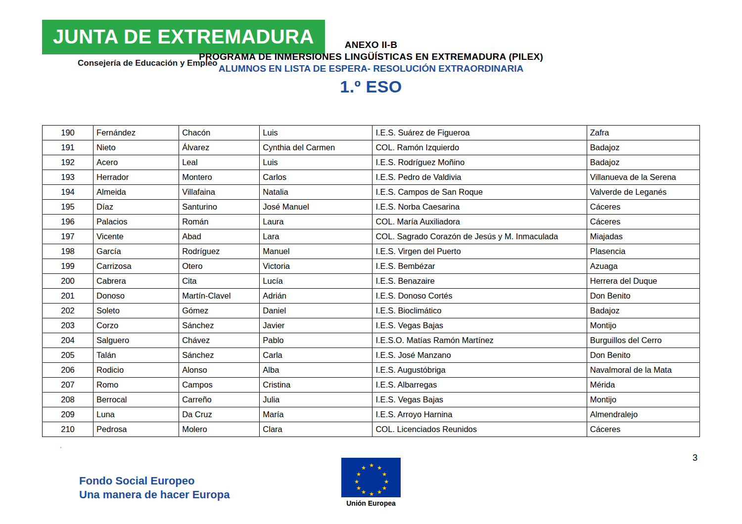JUNTA DE EXTREMADURA
Consejería de Educación y Empleo
ANEXO II-B
PROGRAMA DE INMERSIONES LINGÜÍSTICAS EN EXTREMADURA (PILEX)
ALUMNOS EN LISTA DE ESPERA- RESOLUCIÓN EXTRAORDINARIA
1.º ESO
| 190 | Fernández | Chacón | Luis | I.E.S. Suárez de Figueroa | Zafra |
| 191 | Nieto | Álvarez | Cynthia del Carmen | COL. Ramón Izquierdo | Badajoz |
| 192 | Acero | Leal | Luis | I.E.S. Rodríguez Moñino | Badajoz |
| 193 | Herrador | Montero | Carlos | I.E.S. Pedro de Valdivia | Villanueva de la Serena |
| 194 | Almeida | Villafaina | Natalia | I.E.S. Campos de San Roque | Valverde de Leganés |
| 195 | Díaz | Santurino | José Manuel | I.E.S. Norba Caesarina | Cáceres |
| 196 | Palacios | Román | Laura | COL. María Auxiliadora | Cáceres |
| 197 | Vicente | Abad | Lara | COL. Sagrado Corazón de Jesús y M. Inmaculada | Miajadas |
| 198 | García | Rodríguez | Manuel | I.E.S. Virgen del Puerto | Plasencia |
| 199 | Carrizosa | Otero | Victoria | I.E.S. Bembézar | Azuaga |
| 200 | Cabrera | Cita | Lucía | I.E.S. Benazaire | Herrera del Duque |
| 201 | Donoso | Martín-Clavel | Adrián | I.E.S. Donoso Cortés | Don Benito |
| 202 | Soleto | Gómez | Daniel | I.E.S. Bioclimático | Badajoz |
| 203 | Corzo | Sánchez | Javier | I.E.S. Vegas Bajas | Montijo |
| 204 | Salguero | Chávez | Pablo | I.E.S.O. Matías Ramón Martínez | Burguillos del Cerro |
| 205 | Talán | Sánchez | Carla | I.E.S. José Manzano | Don Benito |
| 206 | Rodicio | Alonso | Alba | I.E.S. Augustóbriga | Navalmoral de la Mata |
| 207 | Romo | Campos | Cristina | I.E.S. Albarregas | Mérida |
| 208 | Berrocal | Carreño | Julia | I.E.S. Vegas Bajas | Montijo |
| 209 | Luna | Da Cruz | María | I.E.S. Arroyo Harnina | Almendralejo |
| 210 | Pedrosa | Molero | Clara | COL. Licenciados Reunidos | Cáceres |
'
Fondo Social Europeo
Una manera de hacer Europa
3
★ ★ ★ ★ ★ ★ ★ ★ ★ ★ ★ ★
Unión Europea